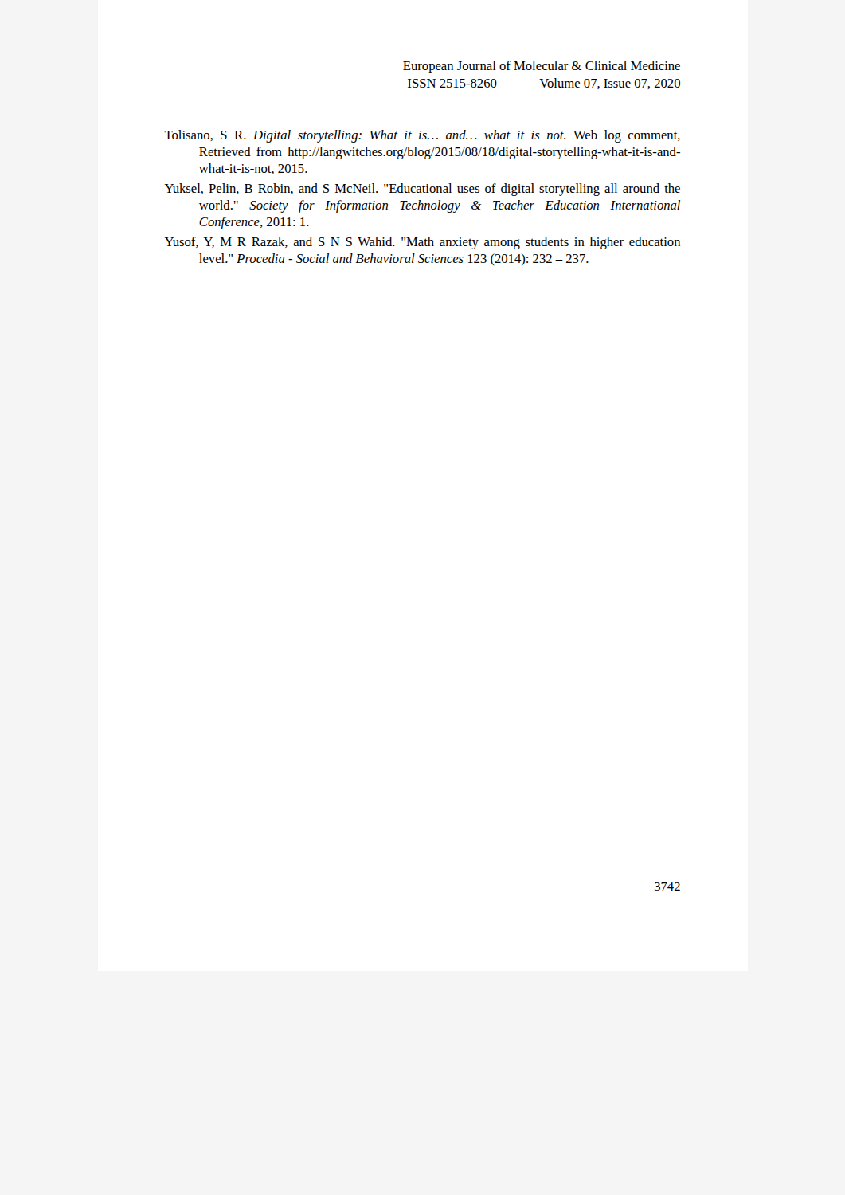European Journal of Molecular & Clinical Medicine ISSN 2515-8260 Volume 07, Issue 07, 2020
Tolisano, S R. Digital storytelling: What it is… and… what it is not. Web log comment, Retrieved from http://langwitches.org/blog/2015/08/18/digital-storytelling-what-it-is-and-what-it-is-not, 2015.
Yuksel, Pelin, B Robin, and S McNeil. "Educational uses of digital storytelling all around the world." Society for Information Technology & Teacher Education International Conference, 2011: 1.
Yusof, Y, M R Razak, and S N S Wahid. "Math anxiety among students in higher education level." Procedia - Social and Behavioral Sciences 123 (2014): 232 – 237.
3742